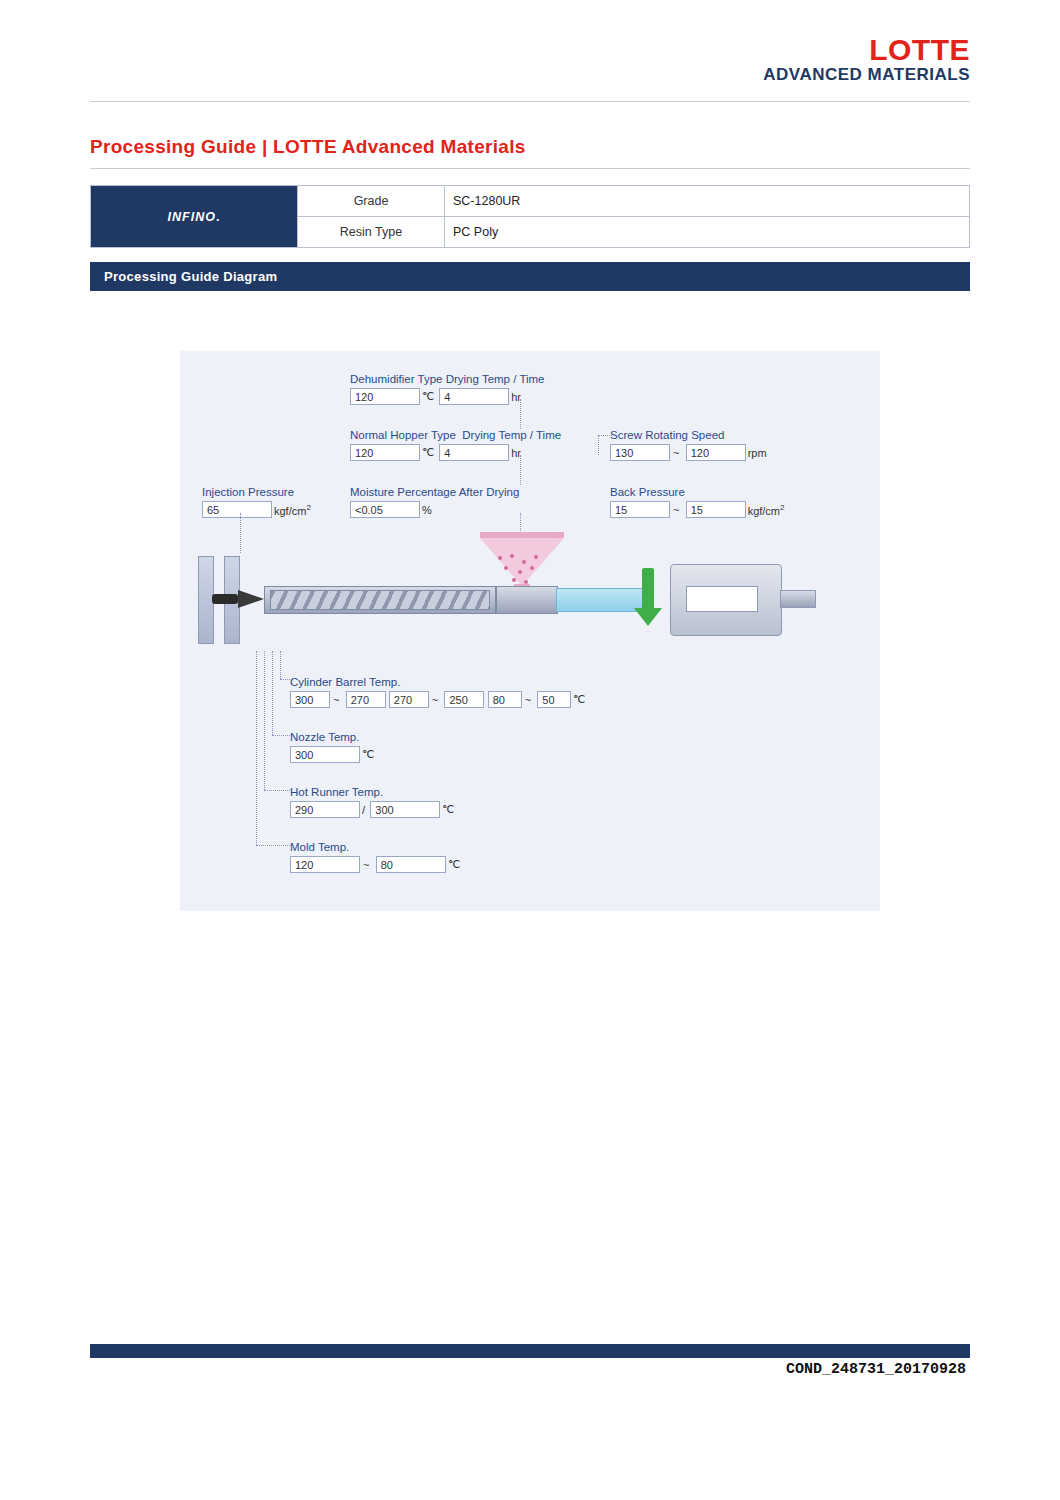LOTTE
ADVANCED MATERIALS
Processing Guide | LOTTE Advanced Materials
| INFINO . | Grade | SC-1280UR |
| Resin Type | PC Poly |
Processing Guide Diagram
Dehumidifier Type Drying Temp / Time
120℃ 4 hr
Normal Hopper Type Drying Temp / Time
120℃ 4 hr
Screw Rotating Speed
130~ 120 rpm
Injection Pressure
65 kgf/cm2
Moisture Percentage After Drying
<0.05%
Back Pressure
15~ 15 kgf/cm2
Cylinder Barrel Temp.
300~ 270 270~ 250 80~ 50℃
Nozzle Temp.
300℃
Hot Runner Temp.
290/ 300℃
Mold Temp.
120~ 80℃
COND_248731_20170928